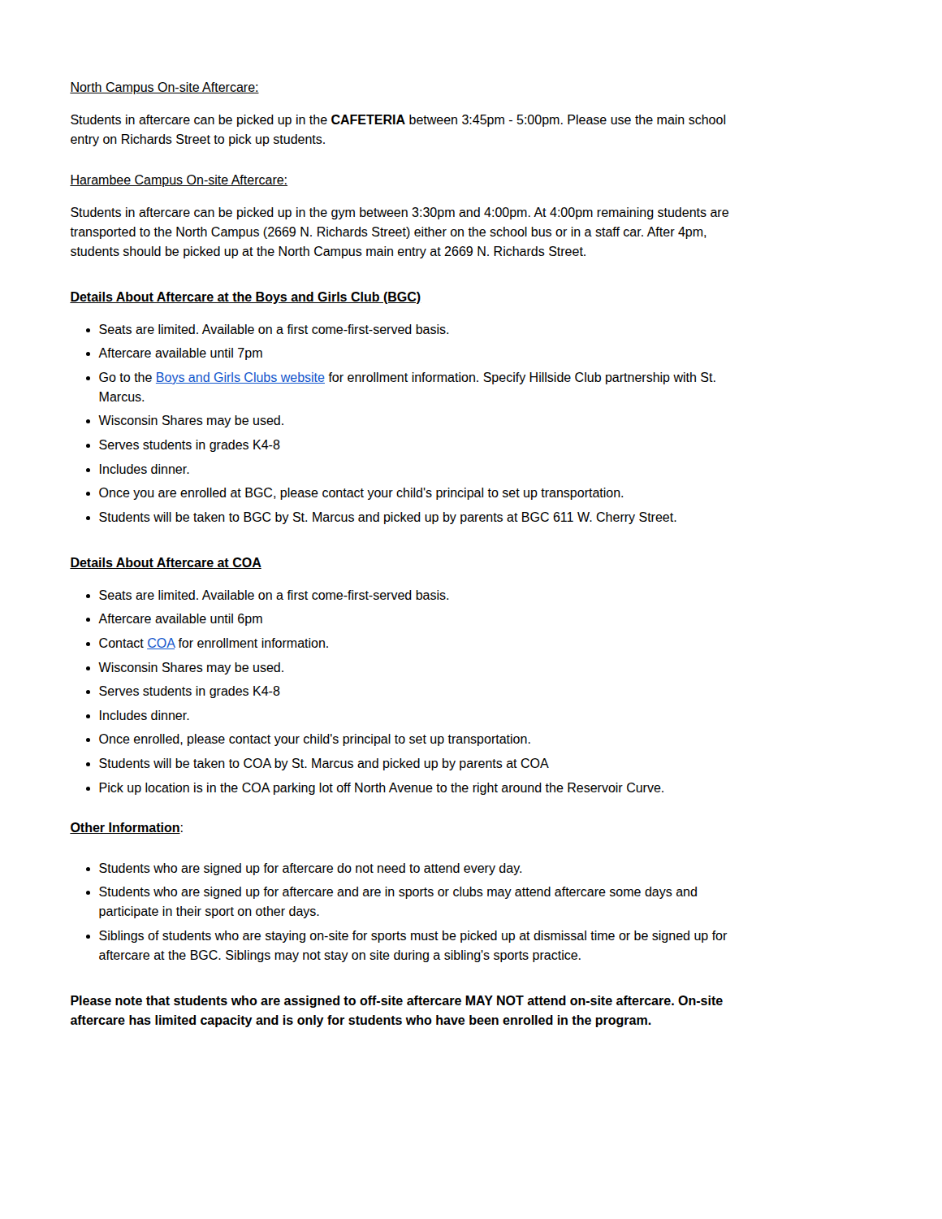North Campus On-site Aftercare:
Students in aftercare can be picked up in the CAFETERIA between 3:45pm - 5:00pm. Please use the main school entry on Richards Street to pick up students.
Harambee Campus On-site Aftercare:
Students in aftercare can be picked up in the gym between 3:30pm and 4:00pm. At 4:00pm remaining students are transported to the North Campus (2669 N. Richards Street) either on the school bus or in a staff car. After 4pm, students should be picked up at the North Campus main entry at 2669 N. Richards Street.
Details About Aftercare at the Boys and Girls Club (BGC)
Seats are limited. Available on a first come-first-served basis.
Aftercare available until 7pm
Go to the Boys and Girls Clubs website for enrollment information. Specify Hillside Club partnership with St. Marcus.
Wisconsin Shares may be used.
Serves students in grades K4-8
Includes dinner.
Once you are enrolled at BGC, please contact your child's principal to set up transportation.
Students will be taken to BGC by St. Marcus and picked up by parents at BGC 611 W. Cherry Street.
Details About Aftercare at COA
Seats are limited. Available on a first come-first-served basis.
Aftercare available until 6pm
Contact COA for enrollment information.
Wisconsin Shares may be used.
Serves students in grades K4-8
Includes dinner.
Once enrolled, please contact your child's principal to set up transportation.
Students will be taken to COA by St. Marcus and picked up by parents at COA
Pick up location is in the COA parking lot off North Avenue to the right around the Reservoir Curve.
Other Information:
Students who are signed up for aftercare do not need to attend every day.
Students who are signed up for aftercare and are in sports or clubs may attend aftercare some days and participate in their sport on other days.
Siblings of students who are staying on-site for sports must be picked up at dismissal time or be signed up for aftercare at the BGC. Siblings may not stay on site during a sibling's sports practice.
Please note that students who are assigned to off-site aftercare MAY NOT attend on-site aftercare. On-site aftercare has limited capacity and is only for students who have been enrolled in the program.